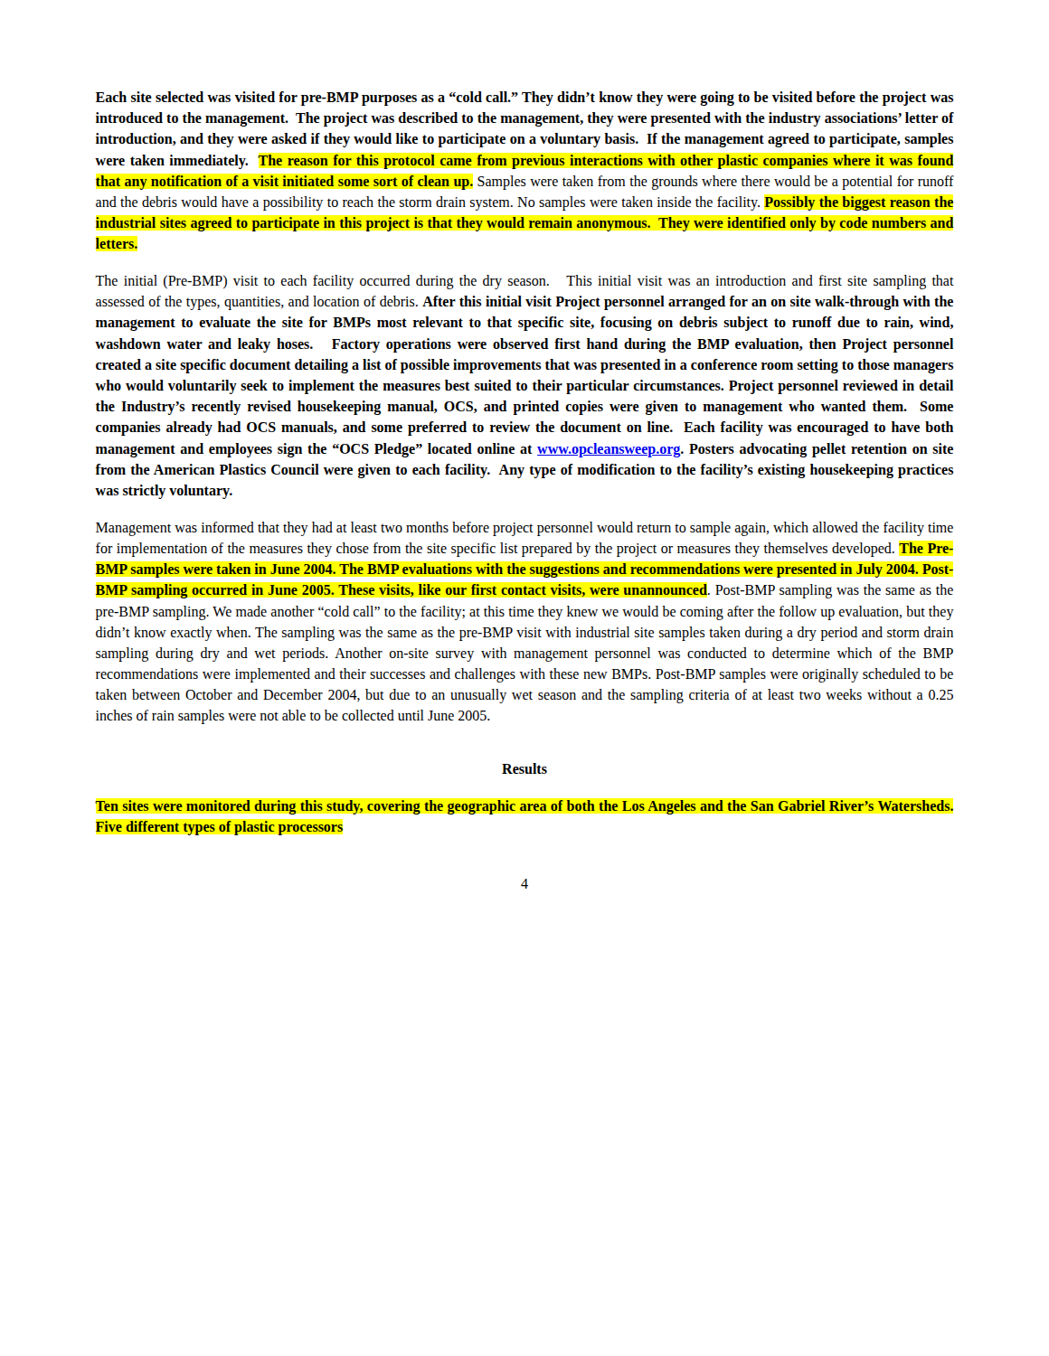Each site selected was visited for pre-BMP purposes as a “cold call.” They didn’t know they were going to be visited before the project was introduced to the management. The project was described to the management, they were presented with the industry associations’ letter of introduction, and they were asked if they would like to participate on a voluntary basis. If the management agreed to participate, samples were taken immediately. The reason for this protocol came from previous interactions with other plastic companies where it was found that any notification of a visit initiated some sort of clean up. Samples were taken from the grounds where there would be a potential for runoff and the debris would have a possibility to reach the storm drain system. No samples were taken inside the facility. Possibly the biggest reason the industrial sites agreed to participate in this project is that they would remain anonymous. They were identified only by code numbers and letters.
The initial (Pre-BMP) visit to each facility occurred during the dry season. This initial visit was an introduction and first site sampling that assessed of the types, quantities, and location of debris. After this initial visit Project personnel arranged for an on site walk-through with the management to evaluate the site for BMPs most relevant to that specific site, focusing on debris subject to runoff due to rain, wind, washdown water and leaky hoses. Factory operations were observed first hand during the BMP evaluation, then Project personnel created a site specific document detailing a list of possible improvements that was presented in a conference room setting to those managers who would voluntarily seek to implement the measures best suited to their particular circumstances. Project personnel reviewed in detail the Industry’s recently revised housekeeping manual, OCS, and printed copies were given to management who wanted them. Some companies already had OCS manuals, and some preferred to review the document on line. Each facility was encouraged to have both management and employees sign the “OCS Pledge” located online at www.opcleansweep.org. Posters advocating pellet retention on site from the American Plastics Council were given to each facility. Any type of modification to the facility’s existing housekeeping practices was strictly voluntary.
Management was informed that they had at least two months before project personnel would return to sample again, which allowed the facility time for implementation of the measures they chose from the site specific list prepared by the project or measures they themselves developed. The Pre-BMP samples were taken in June 2004. The BMP evaluations with the suggestions and recommendations were presented in July 2004. Post-BMP sampling occurred in June 2005. These visits, like our first contact visits, were unannounced. Post-BMP sampling was the same as the pre-BMP sampling. We made another “cold call” to the facility; at this time they knew we would be coming after the follow up evaluation, but they didn’t know exactly when. The sampling was the same as the pre-BMP visit with industrial site samples taken during a dry period and storm drain sampling during dry and wet periods. Another on-site survey with management personnel was conducted to determine which of the BMP recommendations were implemented and their successes and challenges with these new BMPs. Post-BMP samples were originally scheduled to be taken between October and December 2004, but due to an unusually wet season and the sampling criteria of at least two weeks without a 0.25 inches of rain samples were not able to be collected until June 2005.
Results
Ten sites were monitored during this study, covering the geographic area of both the Los Angeles and the San Gabriel River’s Watersheds. Five different types of plastic processors
4